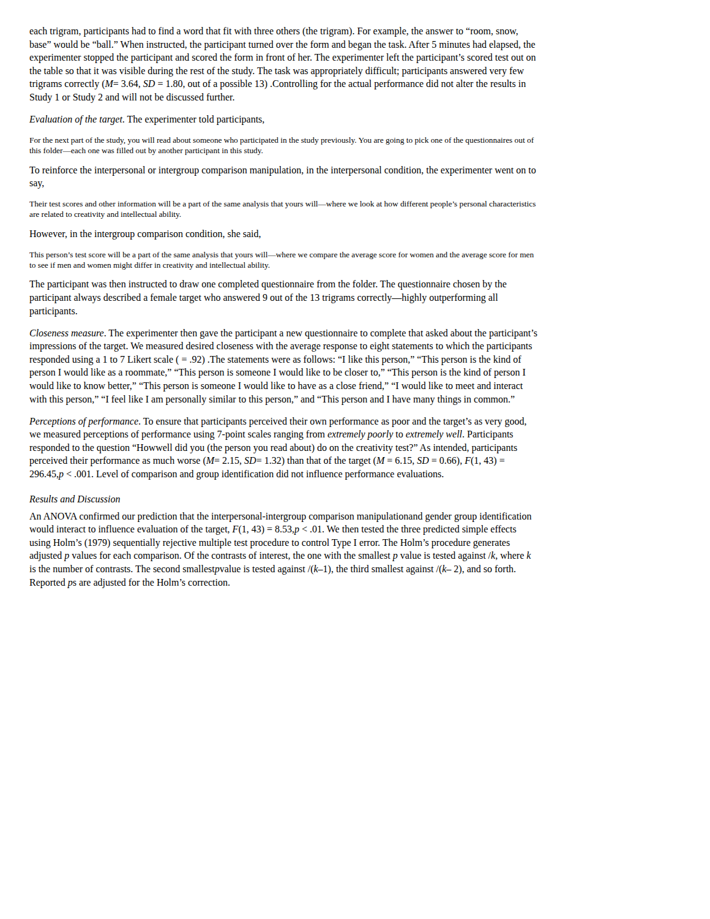each trigram, participants had to find a word that fit with three others (the trigram). For example, the answer to “room, snow, base” would be “ball.” When instructed, the participant turned over the form and began the task. After 5 minutes had elapsed, the experimenter stopped the participant and scored the form in front of her. The experimenter left the participant’s scored test out on the table so that it was visible during the rest of the study. The task was appropriately difficult; participants answered very few trigrams correctly (M= 3.64, SD = 1.80, out of a possible 13) .Controlling for the actual performance did not alter the results in Study 1 or Study 2 and will not be discussed further.
Evaluation of the target. The experimenter told participants,
For the next part of the study, you will read about someone who participated in the study previously. You are going to pick one of the questionnaires out of this folder—each one was filled out by another participant in this study.
To reinforce the interpersonal or intergroup comparison manipulation, in the interpersonal condition, the experimenter went on to say,
Their test scores and other information will be a part of the same analysis that yours will—where we look at how different people’s personal characteristics are related to creativity and intellectual ability.
However, in the intergroup comparison condition, she said,
This person’s test score will be a part of the same analysis that yours will—where we compare the average score for women and the average score for men to see if men and women might differ in creativity and intellectual ability.
The participant was then instructed to draw one completed questionnaire from the folder. The questionnaire chosen by the participant always described a female target who answered 9 out of the 13 trigrams correctly—highly outperforming all participants.
Closeness measure. The experimenter then gave the participant a new questionnaire to complete that asked about the participant’s impressions of the target. We measured desired closeness with the average response to eight statements to which the participants responded using a 1 to 7 Likert scale ( = .92) .The statements were as follows: “I like this person,” “This person is the kind of person I would like as a roommate,” “This person is someone I would like to be closer to,” “This person is the kind of person I would like to know better,” “This person is someone I would like to have as a close friend,” “I would like to meet and interact with this person,” “I feel like I am personally similar to this person,” and “This person and I have many things in common.”
Perceptions of performance. To ensure that participants perceived their own performance as poor and the target’s as very good, we measured perceptions of performance using 7-point scales ranging from extremely poorly to extremely well. Participants responded to the question “Howwell did you (the person you read about) do on the creativity test?” As intended, participants perceived their performance as much worse (M= 2.15, SD= 1.32) than that of the target (M = 6.15, SD = 0.66), F(1, 43) = 296.45,p < .001. Level of comparison and group identification did not influence performance evaluations.
Results and Discussion
An ANOVA confirmed our prediction that the interpersonal-intergroup comparison manipulationand gender group identification would interact to influence evaluation of the target, F(1, 43) = 8.53,p < .01. We then tested the three predicted simple effects using Holm’s (1979) sequentially rejective multiple test procedure to control Type I error. The Holm’s procedure generates adjusted p values for each comparison. Of the contrasts of interest, the one with the smallest p value is tested against /k, where k is the number of contrasts. The second smallestpvalue is tested against /(k–1), the third smallest against /(k– 2), and so forth. Reported ps are adjusted for the Holm’s correction.